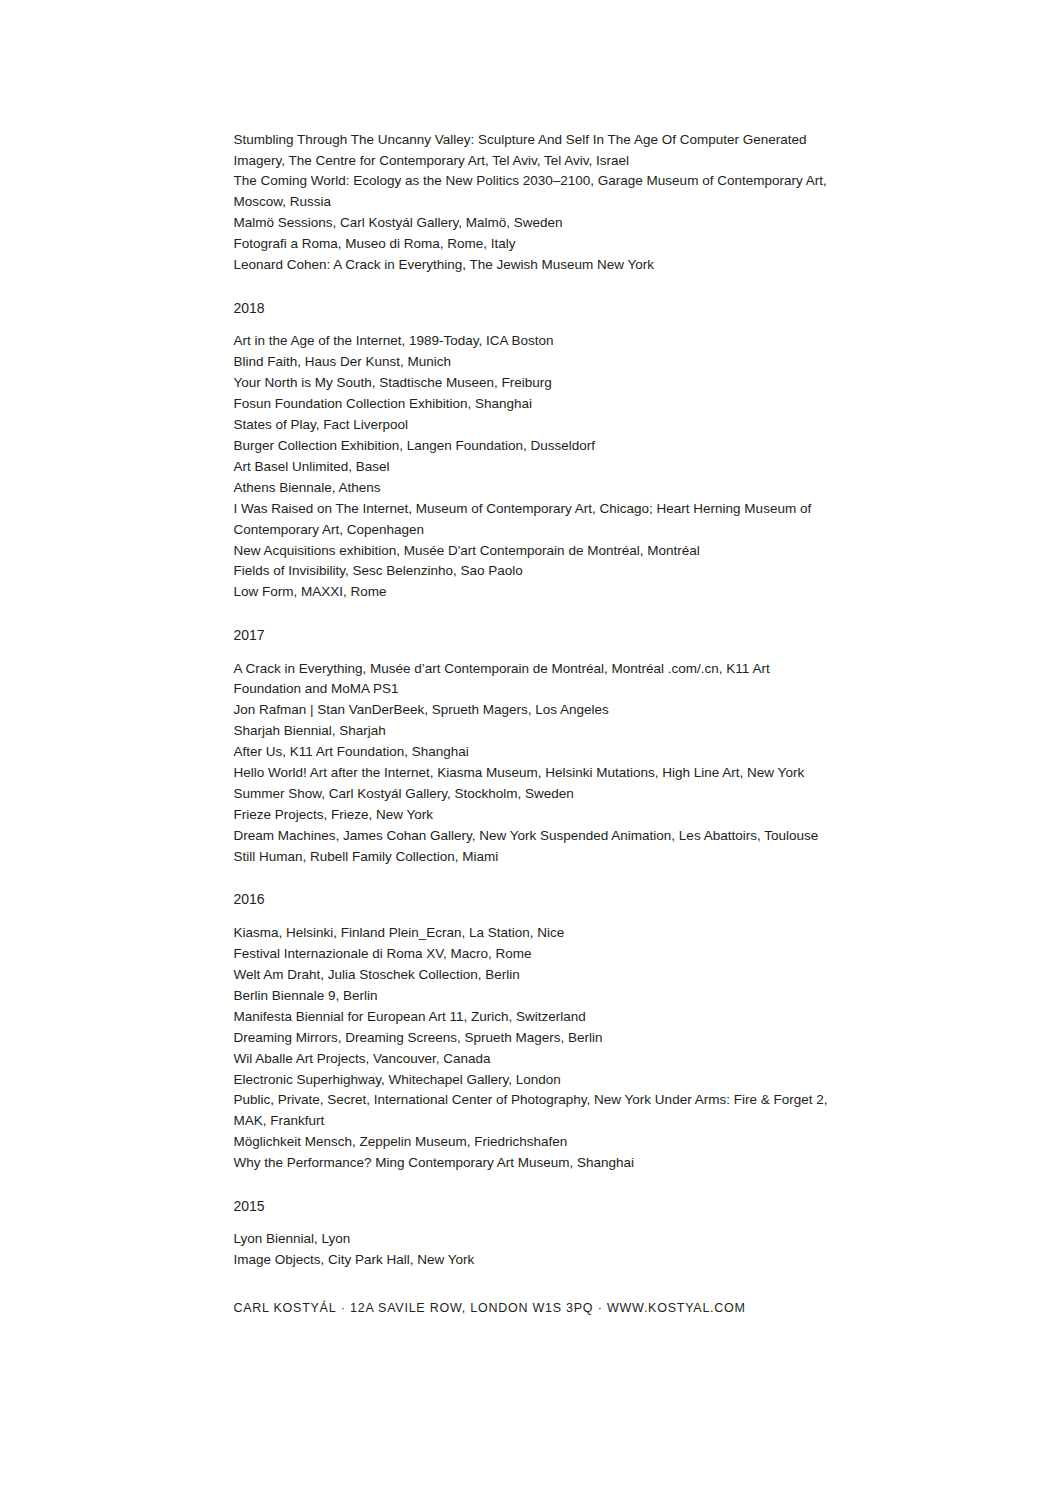Stumbling Through The Uncanny Valley: Sculpture And Self In The Age Of Computer Generated Imagery, The Centre for Contemporary Art, Tel Aviv, Tel Aviv, Israel
The Coming World: Ecology as the New Politics 2030–2100, Garage Museum of Contemporary Art, Moscow, Russia
Malmö Sessions, Carl Kostyál Gallery, Malmö, Sweden
Fotografi a Roma, Museo di Roma, Rome, Italy
Leonard Cohen: A Crack in Everything, The Jewish Museum New York
2018
Art in the Age of the Internet, 1989-Today, ICA Boston
Blind Faith, Haus Der Kunst, Munich
Your North is My South, Stadtische Museen, Freiburg
Fosun Foundation Collection Exhibition, Shanghai
States of Play, Fact Liverpool
Burger Collection Exhibition, Langen Foundation, Dusseldorf
Art Basel Unlimited, Basel
Athens Biennale, Athens
I Was Raised on The Internet, Museum of Contemporary Art, Chicago; Heart Herning Museum of Contemporary Art, Copenhagen
New Acquisitions exhibition, Musée D'art Contemporain de Montréal, Montréal
Fields of Invisibility, Sesc Belenzinho, Sao Paolo
Low Form, MAXXI, Rome
2017
A Crack in Everything, Musée d’art Contemporain de Montréal, Montréal .com/.cn, K11 Art Foundation and MoMA PS1
Jon Rafman | Stan VanDerBeek, Sprueth Magers, Los Angeles
Sharjah Biennial, Sharjah
After Us, K11 Art Foundation, Shanghai
Hello World! Art after the Internet, Kiasma Museum, Helsinki Mutations, High Line Art, New York
Summer Show, Carl Kostyál Gallery, Stockholm, Sweden
Frieze Projects, Frieze, New York
Dream Machines, James Cohan Gallery, New York Suspended Animation, Les Abattoirs, Toulouse
Still Human, Rubell Family Collection, Miami
2016
Kiasma, Helsinki, Finland Plein_Ecran, La Station, Nice
Festival Internazionale di Roma XV, Macro, Rome
Welt Am Draht, Julia Stoschek Collection, Berlin
Berlin Biennale 9, Berlin
Manifesta Biennial for European Art 11, Zurich, Switzerland
Dreaming Mirrors, Dreaming Screens, Sprueth Magers, Berlin
Wil Aballe Art Projects, Vancouver, Canada
Electronic Superhighway, Whitechapel Gallery, London
Public, Private, Secret, International Center of Photography, New York Under Arms: Fire & Forget 2, MAK, Frankfurt
Möglichkeit Mensch, Zeppelin Museum, Friedrichshafen
Why the Performance? Ming Contemporary Art Museum, Shanghai
2015
Lyon Biennial, Lyon
Image Objects, City Park Hall, New York
CARL KOSTYÁL·12A SAVILE ROW, LONDON W1S 3PQ·WWW.KOSTYAL.COM